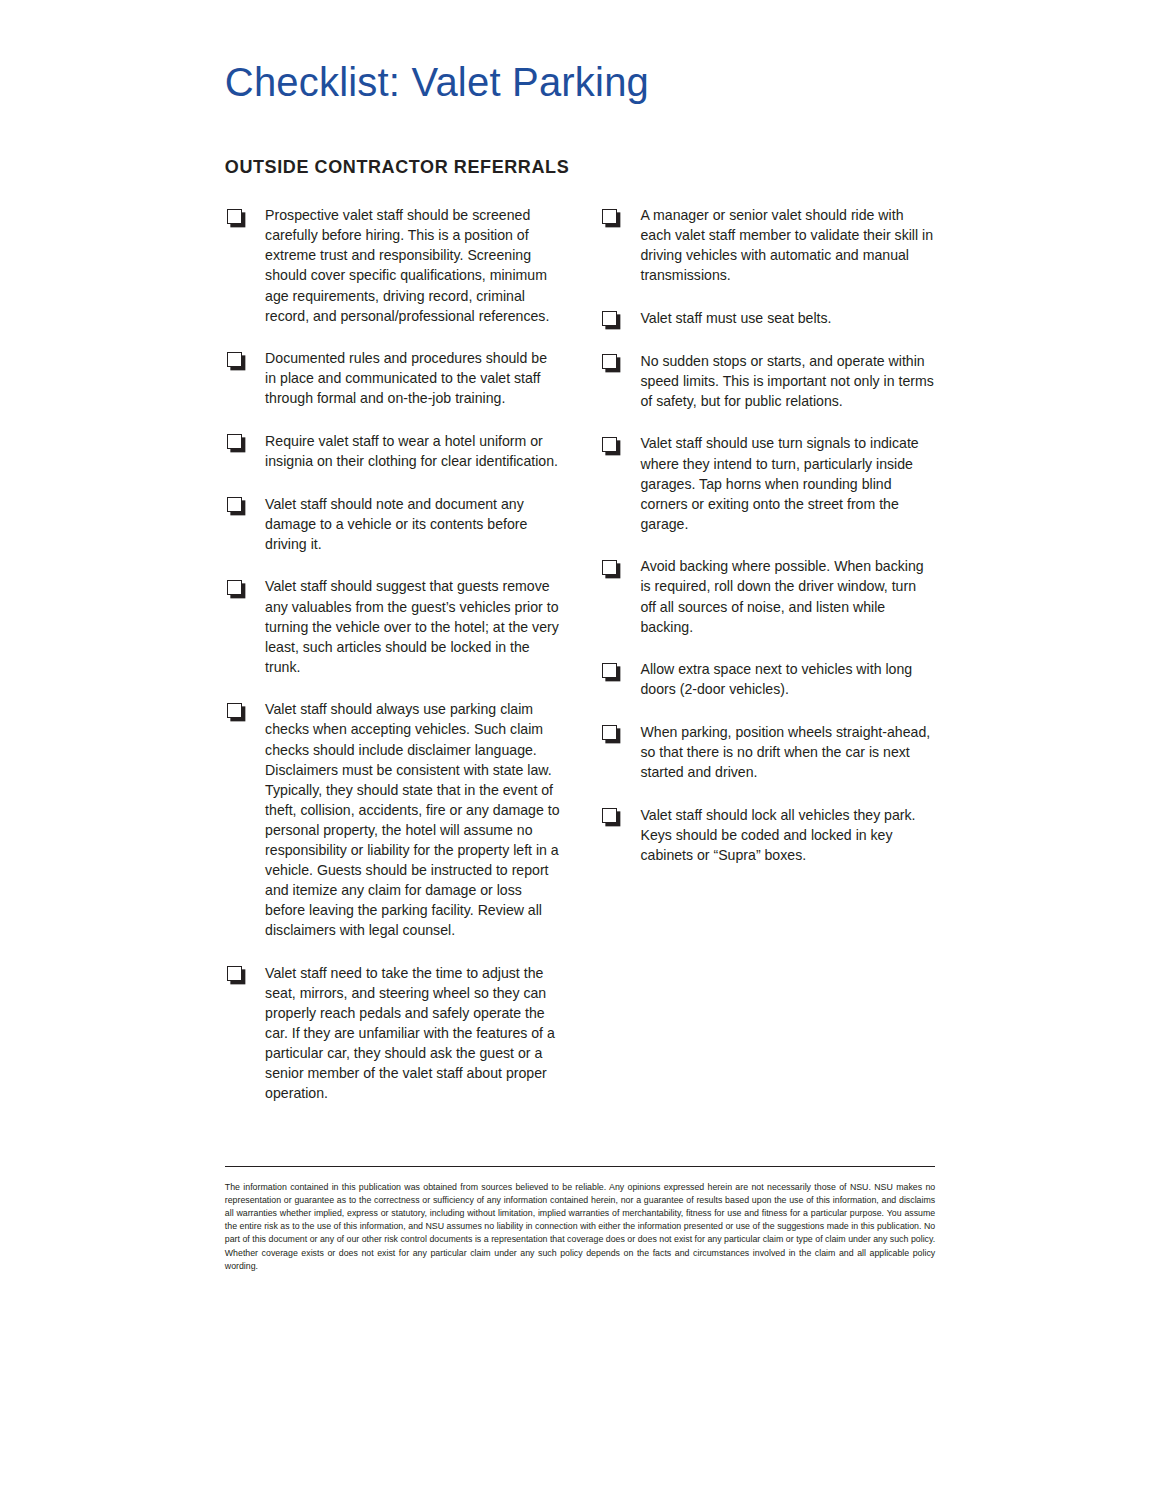Checklist: Valet Parking
OUTSIDE CONTRACTOR REFERRALS
Prospective valet staff should be screened carefully before hiring. This is a position of extreme trust and responsibility. Screening should cover specific qualifications, minimum age requirements, driving record, criminal record, and personal/professional references.
Documented rules and procedures should be in place and communicated to the valet staff through formal and on-the-job training.
Require valet staff to wear a hotel uniform or insignia on their clothing for clear identification.
Valet staff should note and document any damage to a vehicle or its contents before driving it.
Valet staff should suggest that guests remove any valuables from the guest’s vehicles prior to turning the vehicle over to the hotel; at the very least, such articles should be locked in the trunk.
Valet staff should always use parking claim checks when accepting vehicles. Such claim checks should include disclaimer language. Disclaimers must be consistent with state law. Typically, they should state that in the event of theft, collision, accidents, fire or any damage to personal property, the hotel will assume no responsibility or liability for the property left in a vehicle. Guests should be instructed to report and itemize any claim for damage or loss before leaving the parking facility. Review all disclaimers with legal counsel.
Valet staff need to take the time to adjust the seat, mirrors, and steering wheel so they can properly reach pedals and safely operate the car. If they are unfamiliar with the features of a particular car, they should ask the guest or a senior member of the valet staff about proper operation.
A manager or senior valet should ride with each valet staff member to validate their skill in driving vehicles with automatic and manual transmissions.
Valet staff must use seat belts.
No sudden stops or starts, and operate within speed limits. This is important not only in terms of safety, but for public relations.
Valet staff should use turn signals to indicate where they intend to turn, particularly inside garages. Tap horns when rounding blind corners or exiting onto the street from the garage.
Avoid backing where possible. When backing is required, roll down the driver window, turn off all sources of noise, and listen while backing.
Allow extra space next to vehicles with long doors (2-door vehicles).
When parking, position wheels straight-ahead, so that there is no drift when the car is next started and driven.
Valet staff should lock all vehicles they park. Keys should be coded and locked in key cabinets or “Supra” boxes.
The information contained in this publication was obtained from sources believed to be reliable. Any opinions expressed herein are not necessarily those of NSU. NSU makes no representation or guarantee as to the correctness or sufficiency of any information contained herein, nor a guarantee of results based upon the use of this information, and disclaims all warranties whether implied, express or statutory, including without limitation, implied warranties of merchantability, fitness for use and fitness for a particular purpose. You assume the entire risk as to the use of this information, and NSU assumes no liability in connection with either the information presented or use of the suggestions made in this publication. No part of this document or any of our other risk control documents is a representation that coverage does or does not exist for any particular claim or type of claim under any such policy. Whether coverage exists or does not exist for any particular claim under any such policy depends on the facts and circumstances involved in the claim and all applicable policy wording.